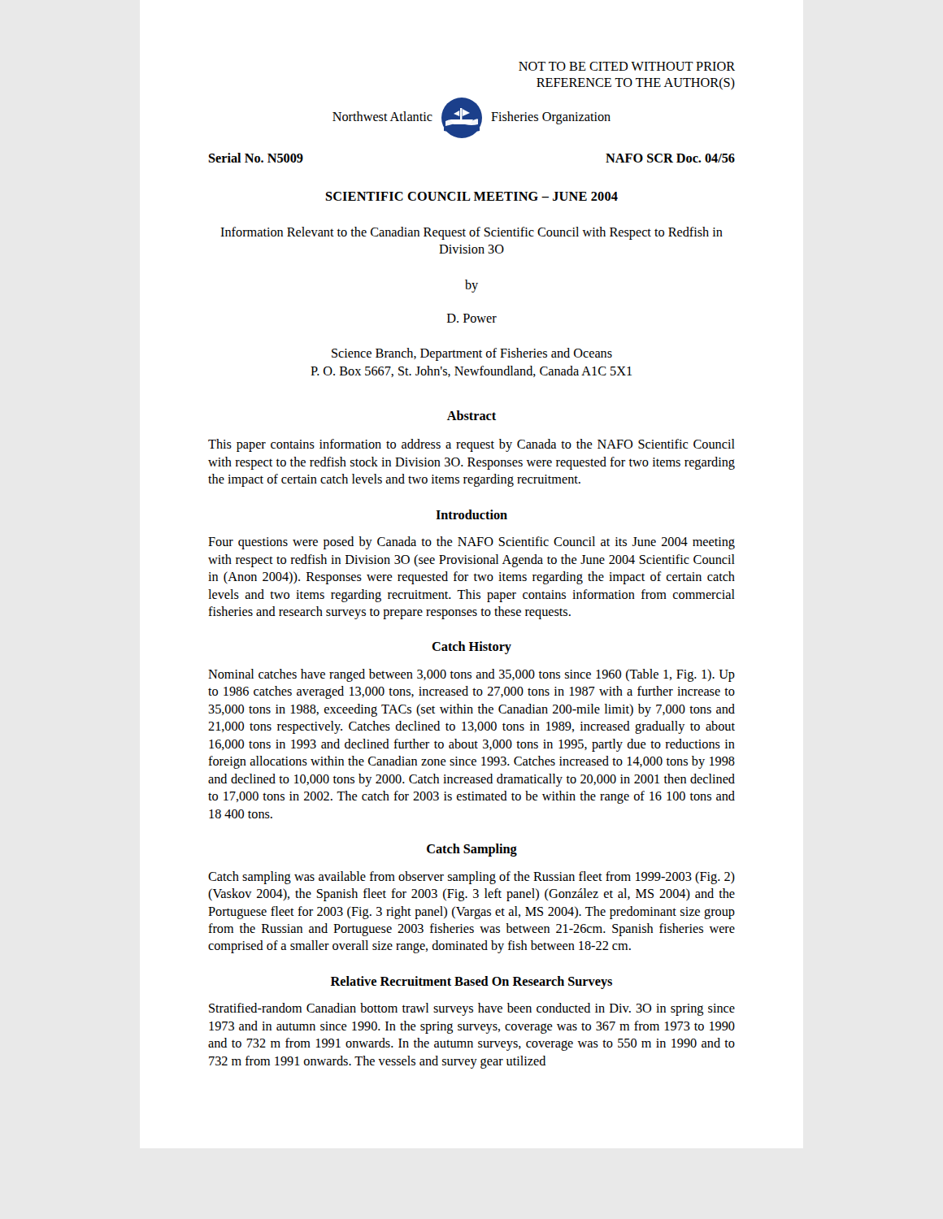NOT TO BE CITED WITHOUT PRIOR
REFERENCE TO THE AUTHOR(S)
Northwest Atlantic Fisheries Organization
Serial No. N5009 NAFO SCR Doc. 04/56
SCIENTIFIC COUNCIL MEETING – JUNE 2004
Information Relevant to the Canadian Request of Scientific Council with Respect to Redfish in Division 3O
by
D. Power
Science Branch, Department of Fisheries and Oceans
P. O. Box 5667, St. John's, Newfoundland, Canada A1C 5X1
Abstract
This paper contains information to address a request by Canada to the NAFO Scientific Council with respect to the redfish stock in Division 3O. Responses were requested for two items regarding the impact of certain catch levels and two items regarding recruitment.
Introduction
Four questions were posed by Canada to the NAFO Scientific Council at its June 2004 meeting with respect to redfish in Division 3O (see Provisional Agenda to the June 2004 Scientific Council in (Anon 2004)). Responses were requested for two items regarding the impact of certain catch levels and two items regarding recruitment. This paper contains information from commercial fisheries and research surveys to prepare responses to these requests.
Catch History
Nominal catches have ranged between 3,000 tons and 35,000 tons since 1960 (Table 1, Fig. 1). Up to 1986 catches averaged 13,000 tons, increased to 27,000 tons in 1987 with a further increase to 35,000 tons in 1988, exceeding TACs (set within the Canadian 200-mile limit) by 7,000 tons and 21,000 tons respectively. Catches declined to 13,000 tons in 1989, increased gradually to about 16,000 tons in 1993 and declined further to about 3,000 tons in 1995, partly due to reductions in foreign allocations within the Canadian zone since 1993. Catches increased to 14,000 tons by 1998 and declined to 10,000 tons by 2000. Catch increased dramatically to 20,000 in 2001 then declined to 17,000 tons in 2002. The catch for 2003 is estimated to be within the range of 16 100 tons and 18 400 tons.
Catch Sampling
Catch sampling was available from observer sampling of the Russian fleet from 1999-2003 (Fig. 2) (Vaskov 2004), the Spanish fleet for 2003 (Fig. 3 left panel) (González et al, MS 2004) and the Portuguese fleet for 2003 (Fig. 3 right panel) (Vargas et al, MS 2004). The predominant size group from the Russian and Portuguese 2003 fisheries was between 21-26cm. Spanish fisheries were comprised of a smaller overall size range, dominated by fish between 18-22 cm.
Relative Recruitment Based On Research Surveys
Stratified-random Canadian bottom trawl surveys have been conducted in Div. 3O in spring since 1973 and in autumn since 1990. In the spring surveys, coverage was to 367 m from 1973 to 1990 and to 732 m from 1991 onwards. In the autumn surveys, coverage was to 550 m in 1990 and to 732 m from 1991 onwards. The vessels and survey gear utilized